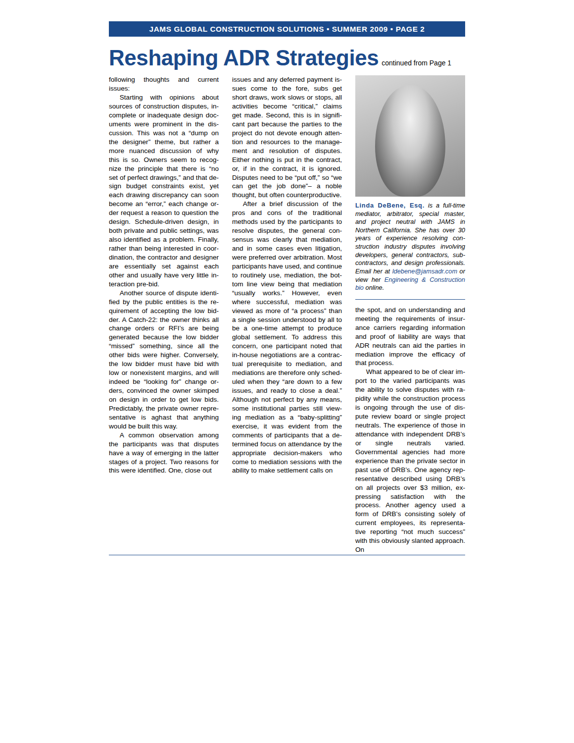JAMS Global Construction Solutions • Summer 2009 • Page 2
Reshaping ADR Strategies
continued from Page 1
following thoughts and current issues:
Starting with opinions about sources of construction disputes, incomplete or inadequate design documents were prominent in the discussion. This was not a “dump on the designer” theme, but rather a more nuanced discussion of why this is so. Owners seem to recognize the principle that there is “no set of perfect drawings,” and that design budget constraints exist, yet each drawing discrepancy can soon become an “error,” each change order request a reason to question the design. Schedule-driven design, in both private and public settings, was also identified as a problem. Finally, rather than being interested in coordination, the contractor and designer are essentially set against each other and usually have very little interaction pre-bid.
Another source of dispute identified by the public entities is the requirement of accepting the low bidder. A Catch-22: the owner thinks all change orders or RFI’s are being generated because the low bidder “missed” something, since all the other bids were higher. Conversely, the low bidder must have bid with low or nonexistent margins, and will indeed be “looking for” change orders, convinced the owner skimped on design in order to get low bids. Predictably, the private owner representative is aghast that anything would be built this way.
A common observation among the participants was that disputes have a way of emerging in the latter stages of a project. Two reasons for this were identified. One, close out
issues and any deferred payment issues come to the fore, subs get short draws, work slows or stops, all activities become “critical,” claims get made. Second, this is in significant part because the parties to the project do not devote enough attention and resources to the management and resolution of disputes. Either nothing is put in the contract, or, if in the contract, it is ignored. Disputes need to be “put off,” so “we can get the job done”– a noble thought, but often counterproductive.
After a brief discussion of the pros and cons of the traditional methods used by the participants to resolve disputes, the general consensus was clearly that mediation, and in some cases even litigation, were preferred over arbitration. Most participants have used, and continue to routinely use, mediation, the bottom line view being that mediation “usually works.” However, even where successful, mediation was viewed as more of “a process” than a single session understood by all to be a one-time attempt to produce global settlement. To address this concern, one participant noted that in-house negotiations are a contractual prerequisite to mediation, and mediations are therefore only scheduled when they “are down to a few issues, and ready to close a deal.” Although not perfect by any means, some institutional parties still viewing mediation as a “baby-splitting” exercise, it was evident from the comments of participants that a determined focus on attendance by the appropriate decision-makers who come to mediation sessions with the ability to make settlement calls on
Linda DeBene, Esq. is a full-time mediator, arbitrator, special master, and project neutral with JAMS in Northern California. She has over 30 years of experience resolving construction industry disputes involving developers, general contractors, subcontractors, and design professionals. Email her at ldebene@jamsadr.com or view her Engineering & Construction bio online.
the spot, and on understanding and meeting the requirements of insurance carriers regarding information and proof of liability are ways that ADR neutrals can aid the parties in mediation improve the efficacy of that process.
What appeared to be of clear import to the varied participants was the ability to solve disputes with rapidity while the construction process is ongoing through the use of dispute review board or single project neutrals. The experience of those in attendance with independent DRB’s or single neutrals varied. Governmental agencies had more experience than the private sector in past use of DRB’s. One agency representative described using DRB’s on all projects over $3 million, expressing satisfaction with the process. Another agency used a form of DRB’s consisting solely of current employees, its representative reporting “not much success” with this obviously slanted approach. On